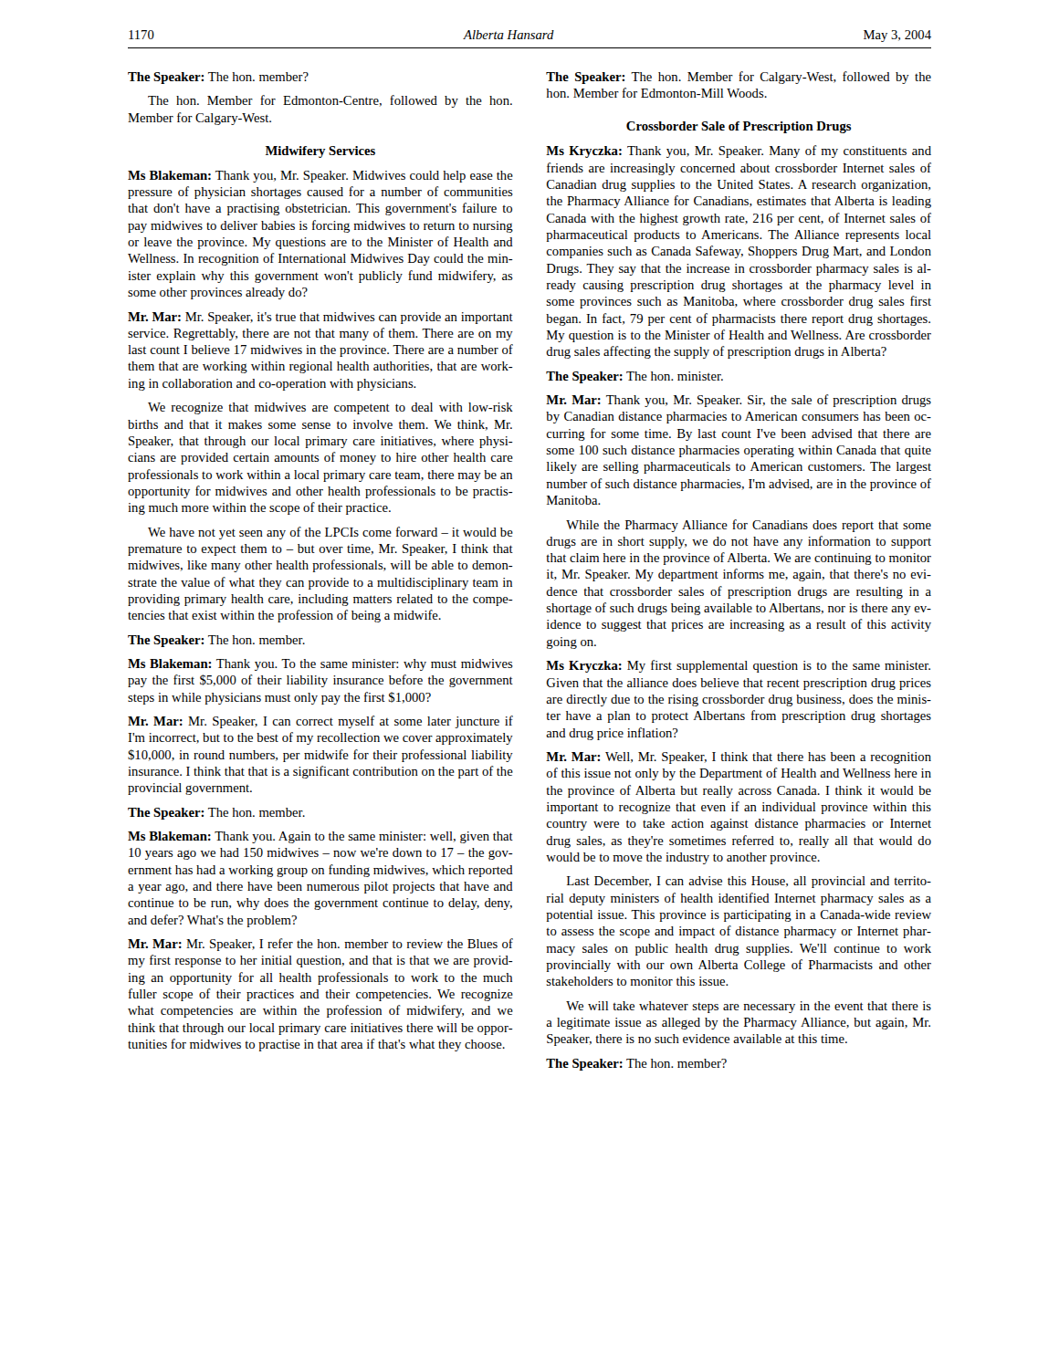1170 Alberta Hansard May 3, 2004
The Speaker: The hon. member?
The hon. Member for Edmonton-Centre, followed by the hon. Member for Calgary-West.
Midwifery Services
Ms Blakeman: Thank you, Mr. Speaker. Midwives could help ease the pressure of physician shortages caused for a number of communities that don't have a practising obstetrician. This government's failure to pay midwives to deliver babies is forcing midwives to return to nursing or leave the province. My questions are to the Minister of Health and Wellness. In recognition of International Midwives Day could the minister explain why this government won't publicly fund midwifery, as some other provinces already do?
Mr. Mar: Mr. Speaker, it's true that midwives can provide an important service. Regrettably, there are not that many of them. There are on my last count I believe 17 midwives in the province. There are a number of them that are working within regional health authorities, that are working in collaboration and co-operation with physicians.
We recognize that midwives are competent to deal with low-risk births and that it makes some sense to involve them. We think, Mr. Speaker, that through our local primary care initiatives, where physicians are provided certain amounts of money to hire other health care professionals to work within a local primary care team, there may be an opportunity for midwives and other health professionals to be practising much more within the scope of their practice.
We have not yet seen any of the LPCIs come forward – it would be premature to expect them to – but over time, Mr. Speaker, I think that midwives, like many other health professionals, will be able to demonstrate the value of what they can provide to a multidisciplinary team in providing primary health care, including matters related to the competencies that exist within the profession of being a midwife.
The Speaker: The hon. member.
Ms Blakeman: Thank you. To the same minister: why must midwives pay the first $5,000 of their liability insurance before the government steps in while physicians must only pay the first $1,000?
Mr. Mar: Mr. Speaker, I can correct myself at some later juncture if I'm incorrect, but to the best of my recollection we cover approximately $10,000, in round numbers, per midwife for their professional liability insurance. I think that that is a significant contribution on the part of the provincial government.
The Speaker: The hon. member.
Ms Blakeman: Thank you. Again to the same minister: well, given that 10 years ago we had 150 midwives – now we're down to 17 – the government has had a working group on funding midwives, which reported a year ago, and there have been numerous pilot projects that have and continue to be run, why does the government continue to delay, deny, and defer? What's the problem?
Mr. Mar: Mr. Speaker, I refer the hon. member to review the Blues of my first response to her initial question, and that is that we are providing an opportunity for all health professionals to work to the much fuller scope of their practices and their competencies. We recognize what competencies are within the profession of midwifery, and we think that through our local primary care initiatives there will be opportunities for midwives to practise in that area if that's what they choose.
The Speaker: The hon. Member for Calgary-West, followed by the hon. Member for Edmonton-Mill Woods.
Crossborder Sale of Prescription Drugs
Ms Kryczka: Thank you, Mr. Speaker. Many of my constituents and friends are increasingly concerned about crossborder Internet sales of Canadian drug supplies to the United States. A research organization, the Pharmacy Alliance for Canadians, estimates that Alberta is leading Canada with the highest growth rate, 216 per cent, of Internet sales of pharmaceutical products to Americans. The Alliance represents local companies such as Canada Safeway, Shoppers Drug Mart, and London Drugs. They say that the increase in crossborder pharmacy sales is already causing prescription drug shortages at the pharmacy level in some provinces such as Manitoba, where crossborder drug sales first began. In fact, 79 per cent of pharmacists there report drug shortages. My question is to the Minister of Health and Wellness. Are crossborder drug sales affecting the supply of prescription drugs in Alberta?
The Speaker: The hon. minister.
Mr. Mar: Thank you, Mr. Speaker. Sir, the sale of prescription drugs by Canadian distance pharmacies to American consumers has been occurring for some time. By last count I've been advised that there are some 100 such distance pharmacies operating within Canada that quite likely are selling pharmaceuticals to American customers. The largest number of such distance pharmacies, I'm advised, are in the province of Manitoba.
While the Pharmacy Alliance for Canadians does report that some drugs are in short supply, we do not have any information to support that claim here in the province of Alberta. We are continuing to monitor it, Mr. Speaker. My department informs me, again, that there's no evidence that crossborder sales of prescription drugs are resulting in a shortage of such drugs being available to Albertans, nor is there any evidence to suggest that prices are increasing as a result of this activity going on.
Ms Kryczka: My first supplemental question is to the same minister. Given that the alliance does believe that recent prescription drug prices are directly due to the rising crossborder drug business, does the minister have a plan to protect Albertans from prescription drug shortages and drug price inflation?
Mr. Mar: Well, Mr. Speaker, I think that there has been a recognition of this issue not only by the Department of Health and Wellness here in the province of Alberta but really across Canada. I think it would be important to recognize that even if an individual province within this country were to take action against distance pharmacies or Internet drug sales, as they're sometimes referred to, really all that would do would be to move the industry to another province.
Last December, I can advise this House, all provincial and territorial deputy ministers of health identified Internet pharmacy sales as a potential issue. This province is participating in a Canada-wide review to assess the scope and impact of distance pharmacy or Internet pharmacy sales on public health drug supplies. We'll continue to work provincially with our own Alberta College of Pharmacists and other stakeholders to monitor this issue.
We will take whatever steps are necessary in the event that there is a legitimate issue as alleged by the Pharmacy Alliance, but again, Mr. Speaker, there is no such evidence available at this time.
The Speaker: The hon. member?